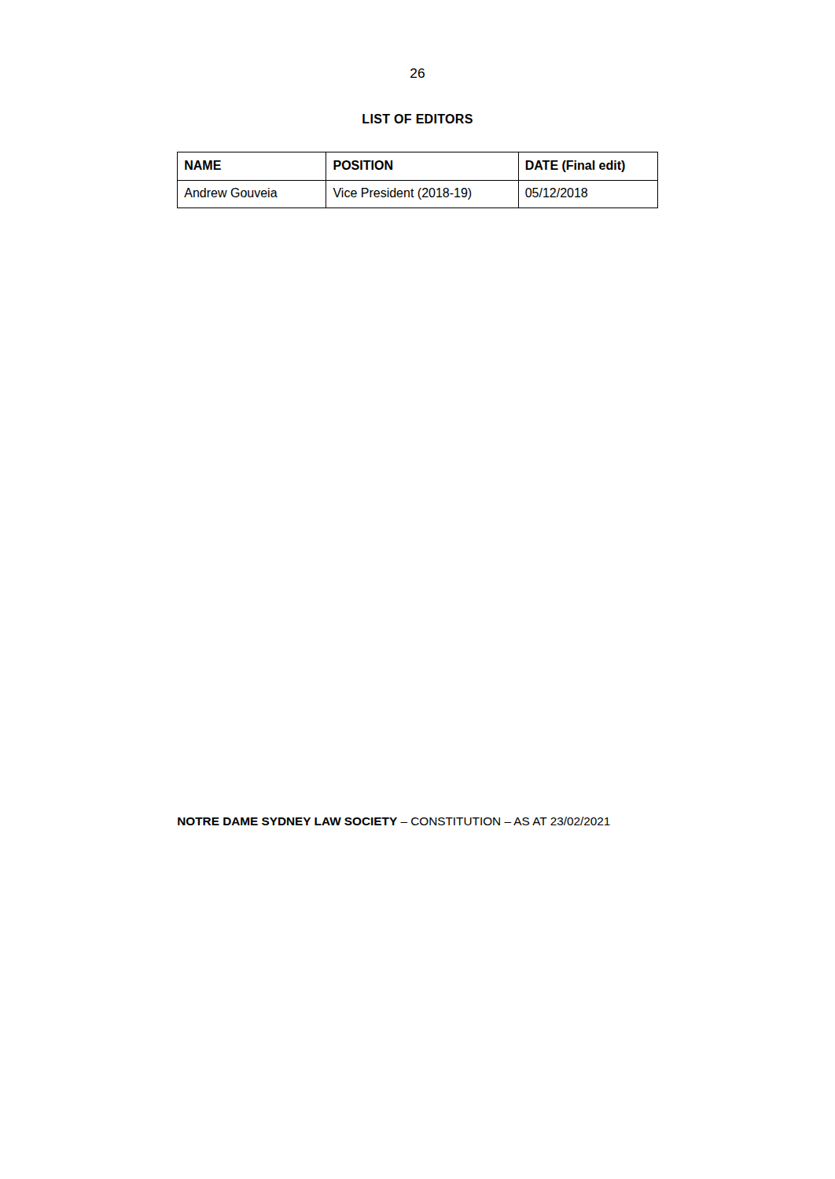26
LIST OF EDITORS
| NAME | POSITION | DATE (Final edit) |
| --- | --- | --- |
| Andrew Gouveia | Vice President (2018-19) | 05/12/2018 |
NOTRE DAME SYDNEY LAW SOCIETY – CONSTITUTION – AS AT 23/02/2021